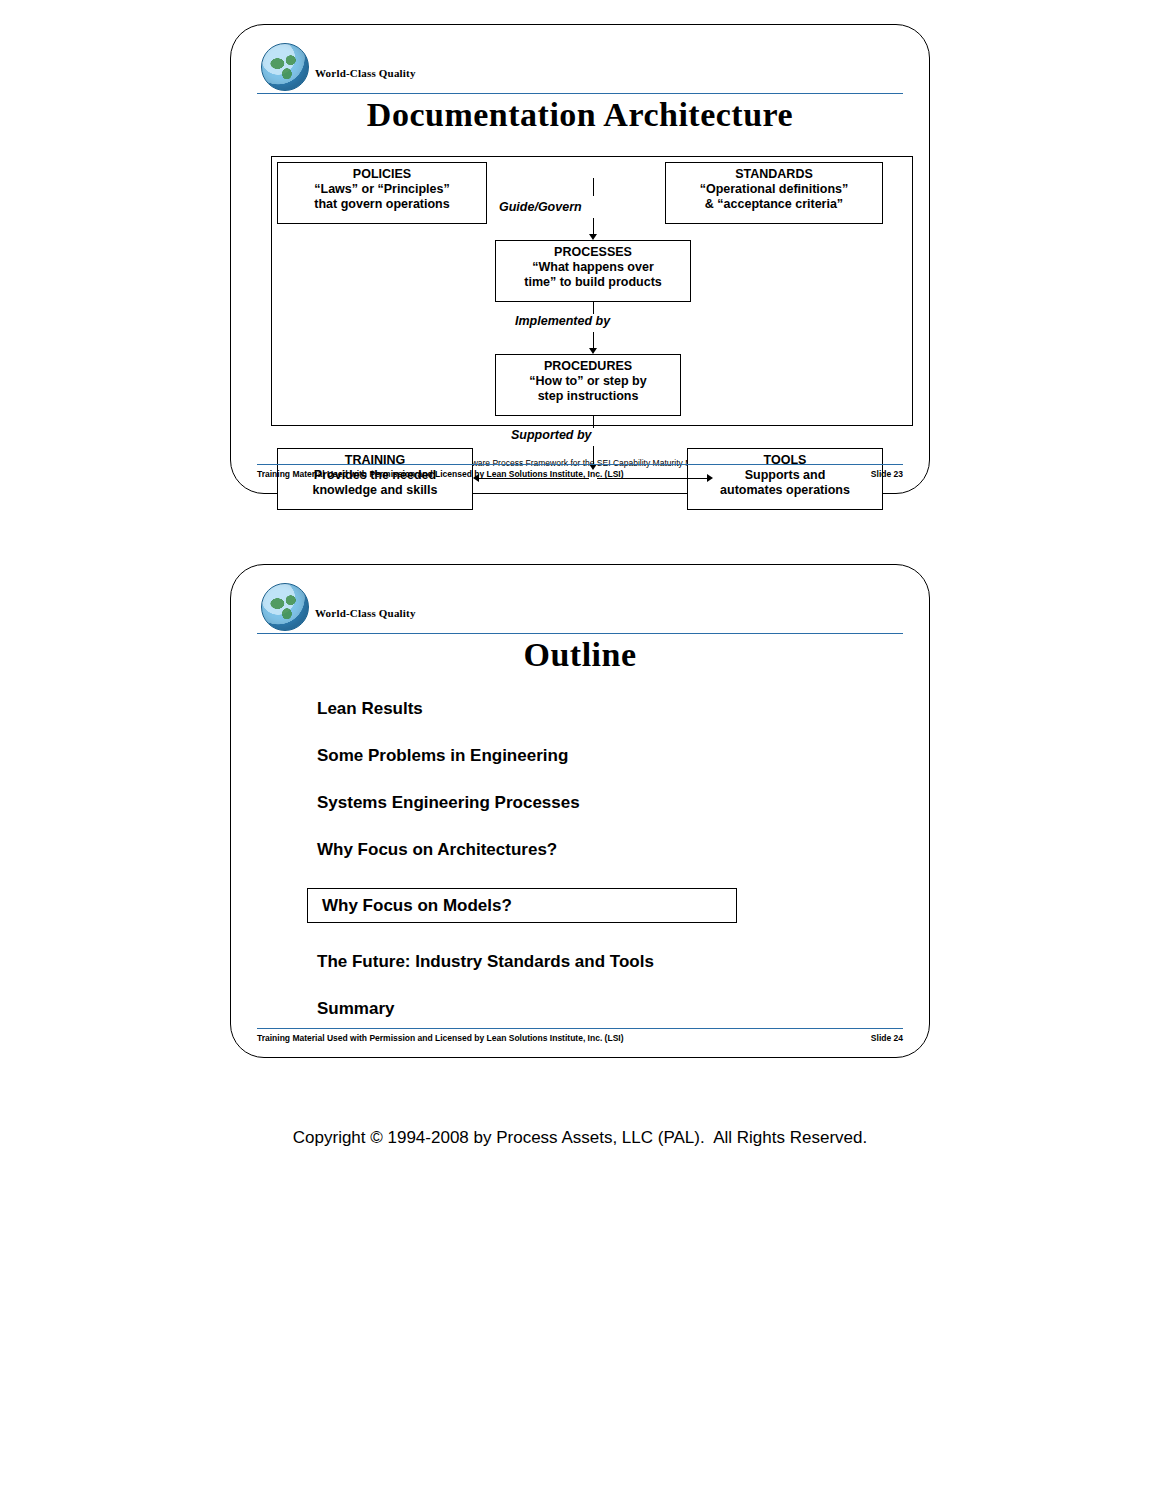World-Class Quality
Documentation Architecture
POLICIES “Laws” or “Principles”
that govern operations
STANDARDS “Operational definitions”
& “acceptance criteria”
PROCESSES “What happens over
time” to build products
PROCEDURES “How to” or step by
step instructions
TRAINING Provides the needed
knowledge and skills
TOOLS Supports and
automates operations
Guide/Govern Implemented by Supported by
• Slide adapted from”A Software Process Framework for the SEI Capability Maturity Model”, CMU/SEI-94-HB-01
Training Material Used with Permission and Licensed by Lean Solutions Institute, Inc. (LSI) Slide 23
World-Class Quality
Outline
Lean Results
Some Problems in Engineering
Systems Engineering Processes
Why Focus on Architectures?
Why Focus on Models?
The Future: Industry Standards and Tools
Summary
Training Material Used with Permission and Licensed by Lean Solutions Institute, Inc. (LSI) Slide 24
Copyright © 1994-2008 by Process Assets, LLC (PAL). All Rights Reserved.